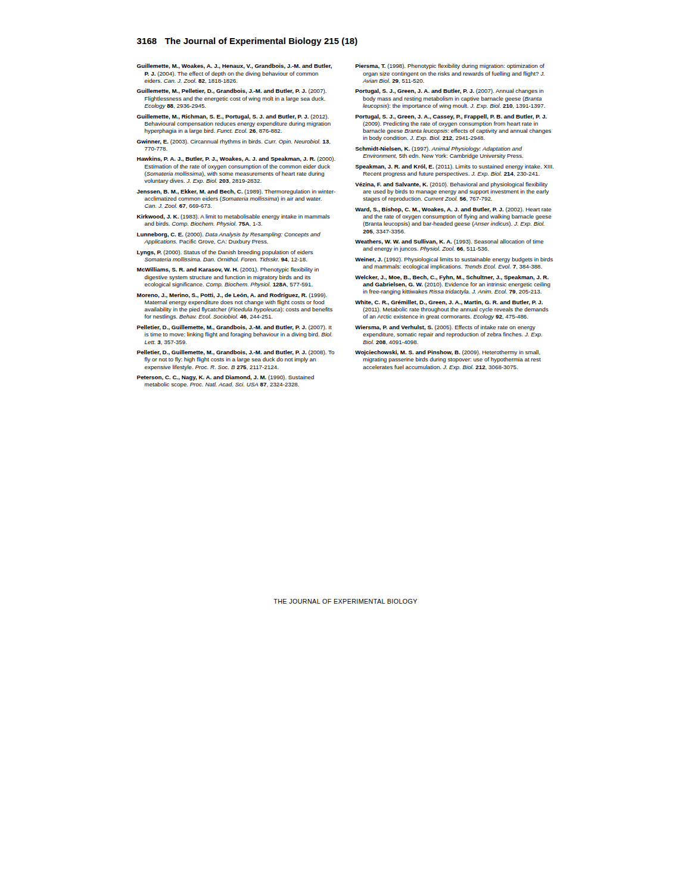3168 The Journal of Experimental Biology 215 (18)
Guillemette, M., Woakes, A. J., Henaux, V., Grandbois, J.-M. and Butler, P. J. (2004). The effect of depth on the diving behaviour of common eiders. Can. J. Zool. 82, 1818-1826.
Guillemette, M., Pelletier, D., Grandbois, J.-M. and Butler, P. J. (2007). Flightlessness and the energetic cost of wing molt in a large sea duck. Ecology 88, 2936-2945.
Guillemette, M., Richman, S. E., Portugal, S. J. and Butler, P. J. (2012). Behavioural compensation reduces energy expenditure during migration hyperphagia in a large bird. Funct. Ecol. 26, 876-882.
Gwinner, E. (2003). Circannual rhythms in birds. Curr. Opin. Neurobiol. 13, 770-778.
Hawkins, P. A. J., Butler, P. J., Woakes, A. J. and Speakman, J. R. (2000). Estimation of the rate of oxygen consumption of the common eider duck (Somateria mollissima), with some measurements of heart rate during voluntary dives. J. Exp. Biol. 203, 2819-2832.
Jenssen, B. M., Ekker, M. and Bech, C. (1989). Thermoregulation in winter-acclimatized common eiders (Somateria mollissima) in air and water. Can. J. Zool. 67, 669-673.
Kirkwood, J. K. (1983). A limit to metabolisable energy intake in mammals and birds. Comp. Biochem. Physiol. 75A, 1-3.
Lunneborg, C. E. (2000). Data Analysis by Resampling: Concepts and Applications. Pacific Grove, CA: Duxbury Press.
Lyngs, P. (2000). Status of the Danish breeding population of eiders Somateria mollissima. Dan. Ornithol. Foren. Tidsskr. 94, 12-18.
McWilliams, S. R. and Karasov, W. H. (2001). Phenotypic flexibility in digestive system structure and function in migratory birds and its ecological significance. Comp. Biochem. Physiol. 128A, 577-591.
Moreno, J., Merino, S., Potti, J., de León, A. and Rodríguez, R. (1999). Maternal energy expenditure does not change with flight costs or food availability in the pied flycatcher (Ficedula hypoleuca): costs and benefits for nestlings. Behav. Ecol. Sociobiol. 46, 244-251.
Pelletier, D., Guillemette, M., Grandbois, J.-M. and Butler, P. J. (2007). It is time to move: linking flight and foraging behaviour in a diving bird. Biol. Lett. 3, 357-359.
Pelletier, D., Guillemette, M., Grandbois, J.-M. and Butler, P. J. (2008). To fly or not to fly: high flight costs in a large sea duck do not imply an expensive lifestyle. Proc. R. Soc. B 275, 2117-2124.
Peterson, C. C., Nagy, K. A. and Diamond, J. M. (1990). Sustained metabolic scope. Proc. Natl. Acad. Sci. USA 87, 2324-2328.
Piersma, T. (1998). Phenotypic flexibility during migration: optimization of organ size contingent on the risks and rewards of fuelling and flight? J. Avian Biol. 29, 511-520.
Portugal, S. J., Green, J. A. and Butler, P. J. (2007). Annual changes in body mass and resting metabolism in captive barnacle geese (Branta leucopsis): the importance of wing moult. J. Exp. Biol. 210, 1391-1397.
Portugal, S. J., Green, J. A., Cassey, P., Frappell, P. B. and Butler, P. J. (2009). Predicting the rate of oxygen consumption from heart rate in barnacle geese Branta leucopsis: effects of captivity and annual changes in body condition. J. Exp. Biol. 212, 2941-2948.
Schmidt-Nielsen, K. (1997). Animal Physiology: Adaptation and Environment, 5th edn. New York: Cambridge University Press.
Speakman, J. R. and Król, E. (2011). Limits to sustained energy intake. XIII. Recent progress and future perspectives. J. Exp. Biol. 214, 230-241.
Vézina, F. and Salvante, K. (2010). Behavioral and physiological flexibility are used by birds to manage energy and support investment in the early stages of reproduction. Current Zool. 56, 767-792.
Ward, S., Bishop, C. M., Woakes, A. J. and Butler, P. J. (2002). Heart rate and the rate of oxygen consumption of flying and walking barnacle geese (Branta leucopsis) and bar-headed geese (Anser indicus). J. Exp. Biol. 205, 3347-3356.
Weathers, W. W. and Sullivan, K. A. (1993). Seasonal allocation of time and energy in juncos. Physiol. Zool. 66, 511-536.
Weiner, J. (1992). Physiological limits to sustainable energy budgets in birds and mammals: ecological implications. Trends Ecol. Evol. 7, 384-388.
Welcker, J., Moe, B., Bech, C., Fyhn, M., Schultner, J., Speakman, J. R. and Gabrielsen, G. W. (2010). Evidence for an intrinsic energetic ceiling in free-ranging kittiwakes Rissa tridactyla. J. Anim. Ecol. 79, 205-213.
White, C. R., Grémillet, D., Green, J. A., Martin, G. R. and Butler, P. J. (2011). Metabolic rate throughout the annual cycle reveals the demands of an Arctic existence in great cormorants. Ecology 92, 475-486.
Wiersma, P. and Verhulst, S. (2005). Effects of intake rate on energy expenditure, somatic repair and reproduction of zebra finches. J. Exp. Biol. 208, 4091-4098.
Wojciechowski, M. S. and Pinshow, B. (2009). Heterothermy in small, migrating passerine birds during stopover: use of hypothermia at rest accelerates fuel accumulation. J. Exp. Biol. 212, 3068-3075.
THE JOURNAL OF EXPERIMENTAL BIOLOGY